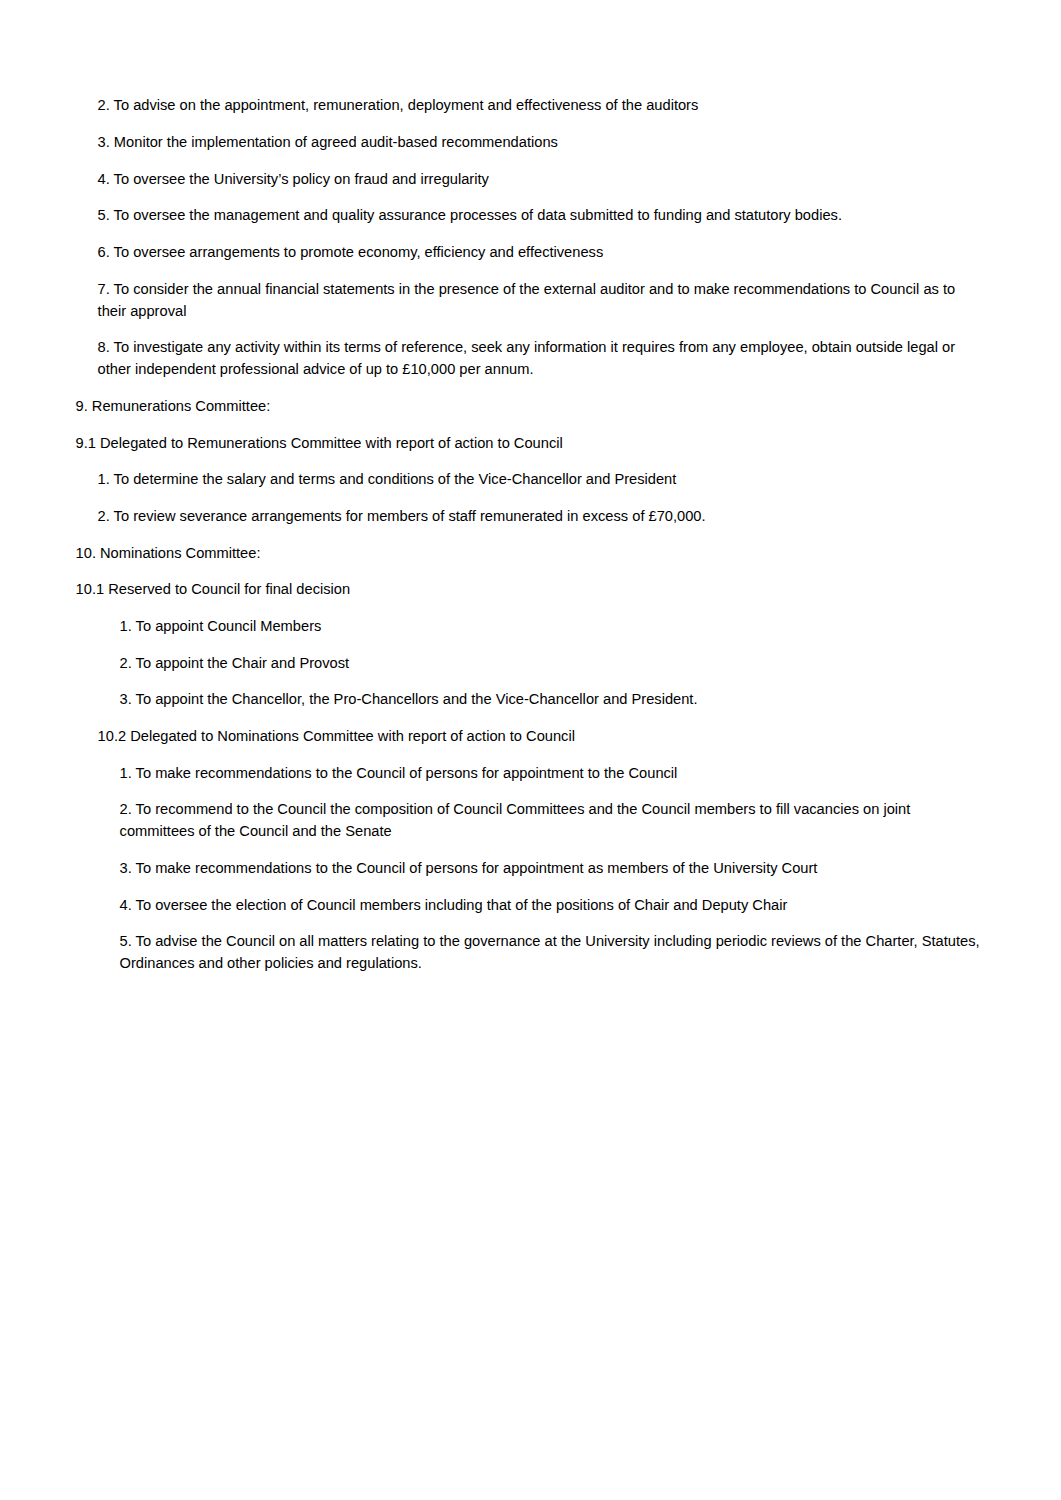2. To advise on the appointment, remuneration, deployment and effectiveness of the auditors
3. Monitor the implementation of agreed audit-based recommendations
4. To oversee the University’s policy on fraud and irregularity
5. To oversee the management and quality assurance processes of data submitted to funding and statutory bodies.
6. To oversee arrangements to promote economy, efficiency and effectiveness
7. To consider the annual financial statements in the presence of the external auditor and to make recommendations to Council as to their approval
8. To investigate any activity within its terms of reference, seek any information it requires from any employee, obtain outside legal or other independent professional advice of up to £10,000 per annum.
9. Remunerations Committee:
9.1 Delegated to Remunerations Committee with report of action to Council
1. To determine the salary and terms and conditions of the Vice-Chancellor and President
2. To review severance arrangements for members of staff remunerated in excess of £70,000.
10. Nominations Committee:
10.1 Reserved to Council for final decision
1. To appoint Council Members
2. To appoint the Chair and Provost
3. To appoint the Chancellor, the Pro-Chancellors and the Vice-Chancellor and President.
10.2 Delegated to Nominations Committee with report of action to Council
1. To make recommendations to the Council of persons for appointment to the Council
2. To recommend to the Council the composition of Council Committees and the Council members to fill vacancies on joint committees of the Council and the Senate
3. To make recommendations to the Council of persons for appointment as members of the University Court
4. To oversee the election of Council members including that of the positions of Chair and Deputy Chair
5. To advise the Council on all matters relating to the governance at the University including periodic reviews of the Charter, Statutes, Ordinances and other policies and regulations.